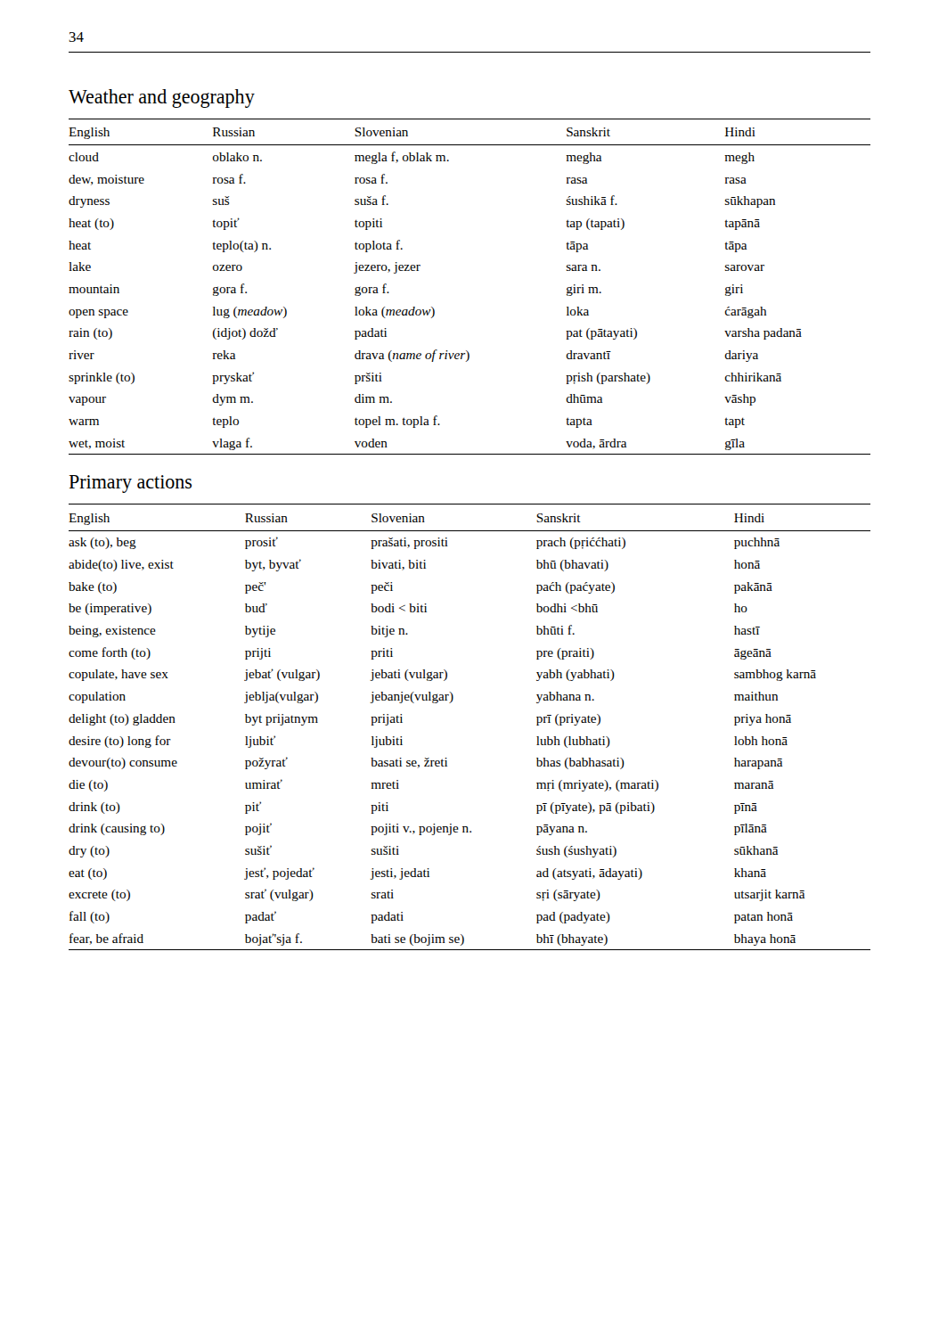34
Weather and geography
| English | Russian | Slovenian | Sanskrit | Hindi |
| --- | --- | --- | --- | --- |
| cloud | oblako n. | megla f, oblak m. | megha | megh |
| dew, moisture | rosa f. | rosa f. | rasa | rasa |
| dryness | suš | suša f. | śushikā f. | sūkhapan |
| heat (to) | topiť | topiti | tap (tapati) | tapānā |
| heat | teplo(ta) n. | toplota f. | tāpa | tāpa |
| lake | ozero | jezero, jezer | sara n. | sarovar |
| mountain | gora f. | gora f. | giri m. | giri |
| open space | lug ( meadow ) | loka ( meadow ) | loka | ćarāgah |
| rain (to) | (idjot) dožď | padati | pat (pātayati) | varsha padanā |
| river | reka | drava ( name of river ) | dravantī | dariya |
| sprinkle (to) | pryskať | pršiti | pṛish (parshate) | chhirikanā |
| vapour | dym m. | dim m. | dhūma | vāshp |
| warm | teplo | topel m. topla f. | tapta | tapt |
| wet, moist | vlaga f. | voden | voda, ārdra | gīla |
Primary actions
| English | Russian | Slovenian | Sanskrit | Hindi |
| --- | --- | --- | --- | --- |
| ask (to), beg | prosiť | prašati, prositi | prach (pṛiććhati) | puchhnā |
| abide(to) live, exist | byt, byvať | bivati, biti | bhū (bhavati) | honā |
| bake (to) | peč' | peči | paćh (paćyate) | pakānā |
| be (imperative) | buď | bodi < biti | bodhi <bhū | ho |
| being, existence | bytije | bitje n. | bhūti f. | hastī |
| come forth (to) | prijti | priti | pre (praiti) | āgeānā |
| copulate, have sex | jebať (vulgar) | jebati (vulgar) | yabh (yabhati) | sambhog karnā |
| copulation | jeblja(vulgar) | jebanje(vulgar) | yabhana n. | maithun |
| delight (to) gladden | byt prijatnym | prijati | prī (priyate) | priya honā |
| desire (to) long for | ljubiť | ljubiti | lubh (lubhati) | lobh honā |
| devour(to) consume | požyrať | basati se, žreti | bhas (babhasati) | harapanā |
| die (to) | umirať | mreti | mṛi (mriyate), (marati) | maranā |
| drink (to) | piť | piti | pī (pīyate), pā (pibati) | pīnā |
| drink (causing to) | pojiť | pojiti v., pojenje n. | pāyana n. | pīlānā |
| dry (to) | sušiť | sušiti | śush (śushyati) | sūkhanā |
| eat (to) | jesť, pojedať | jesti, jedati | ad (atsyati, ādayati) | khanā |
| excrete (to) | srať (vulgar) | srati | sṛi (sāryate) | utsarjit karnā |
| fall (to) | padať | padati | pad (padyate) | patan honā |
| fear, be afraid | bojať'sja f. | bati se (bojim se) | bhī (bhayate) | bhaya honā |